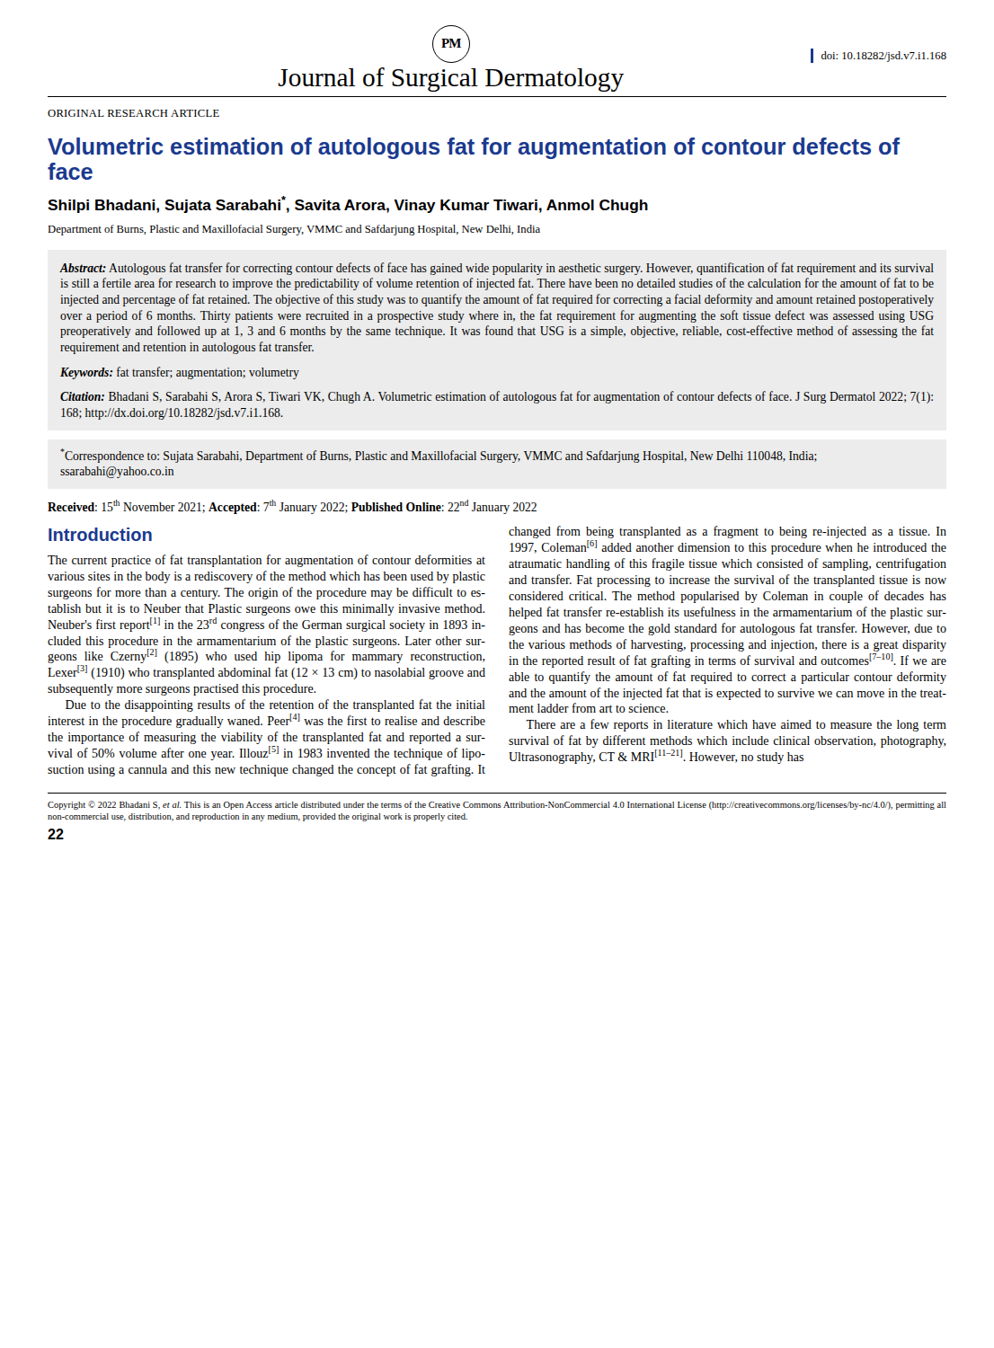PM
Journal of Surgical Dermatology
doi: 10.18282/jsd.v7.i1.168
ORIGINAL RESEARCH ARTICLE
Volumetric estimation of autologous fat for augmentation of contour defects of face
Shilpi Bhadani, Sujata Sarabahi*, Savita Arora, Vinay Kumar Tiwari, Anmol Chugh
Department of Burns, Plastic and Maxillofacial Surgery, VMMC and Safdarjung Hospital, New Delhi, India
Abstract: Autologous fat transfer for correcting contour defects of face has gained wide popularity in aesthetic surgery. However, quantification of fat requirement and its survival is still a fertile area for research to improve the predictability of volume retention of injected fat. There have been no detailed studies of the calculation for the amount of fat to be injected and percentage of fat retained. The objective of this study was to quantify the amount of fat required for correcting a facial deformity and amount retained postoperatively over a period of 6 months. Thirty patients were recruited in a prospective study where in, the fat requirement for augmenting the soft tissue defect was assessed using USG preoperatively and followed up at 1, 3 and 6 months by the same technique. It was found that USG is a simple, objective, reliable, cost-effective method of assessing the fat requirement and retention in autologous fat transfer.
Keywords: fat transfer; augmentation; volumetry
Citation: Bhadani S, Sarabahi S, Arora S, Tiwari VK, Chugh A. Volumetric estimation of autologous fat for augmentation of contour defects of face. J Surg Dermatol 2022; 7(1): 168; http://dx.doi.org/10.18282/jsd.v7.i1.168.
*Correspondence to: Sujata Sarabahi, Department of Burns, Plastic and Maxillofacial Surgery, VMMC and Safdarjung Hospital, New Delhi 110048, India; ssarabahi@yahoo.co.in
Received: 15th November 2021; Accepted: 7th January 2022; Published Online: 22nd January 2022
Introduction
The current practice of fat transplantation for augmentation of contour deformities at various sites in the body is a rediscovery of the method which has been used by plastic surgeons for more than a century. The origin of the procedure may be difficult to establish but it is to Neuber that Plastic surgeons owe this minimally invasive method. Neuber's first report[1] in the 23rd congress of the German surgical society in 1893 included this procedure in the armamentarium of the plastic surgeons. Later other surgeons like Czerny[2] (1895) who used hip lipoma for mammary reconstruction, Lexer[3] (1910) who transplanted abdominal fat (12 × 13 cm) to nasolabial groove and subsequently more surgeons practised this procedure.
Due to the disappointing results of the retention of the transplanted fat the initial interest in the procedure gradually waned. Peer[4] was the first to realise and describe the importance of measuring the viability of the transplanted fat and reported a survival of 50% volume after one year. Illouz[5] in 1983 invented the technique of liposuction using a cannula and this new technique changed the concept of fat grafting. It changed from being transplanted as a fragment to being re-injected as a tissue. In 1997, Coleman[6] added another dimension to this procedure when he introduced the atraumatic handling of this fragile tissue which consisted of sampling, centrifugation and transfer. Fat processing to increase the survival of the transplanted tissue is now considered critical. The method popularised by Coleman in couple of decades has helped fat transfer re-establish its usefulness in the armamentarium of the plastic surgeons and has become the gold standard for autologous fat transfer. However, due to the various methods of harvesting, processing and injection, there is a great disparity in the reported result of fat grafting in terms of survival and outcomes[7–10]. If we are able to quantify the amount of fat required to correct a particular contour deformity and the amount of the injected fat that is expected to survive we can move in the treatment ladder from art to science.
There are a few reports in literature which have aimed to measure the long term survival of fat by different methods which include clinical observation, photography, Ultrasonography, CT & MRI[11–21]. However, no study has
Copyright © 2022 Bhadani S, et al. This is an Open Access article distributed under the terms of the Creative Commons Attribution-NonCommercial 4.0 International License (http://creativecommons.org/licenses/by-nc/4.0/), permitting all non-commercial use, distribution, and reproduction in any medium, provided the original work is properly cited.
22